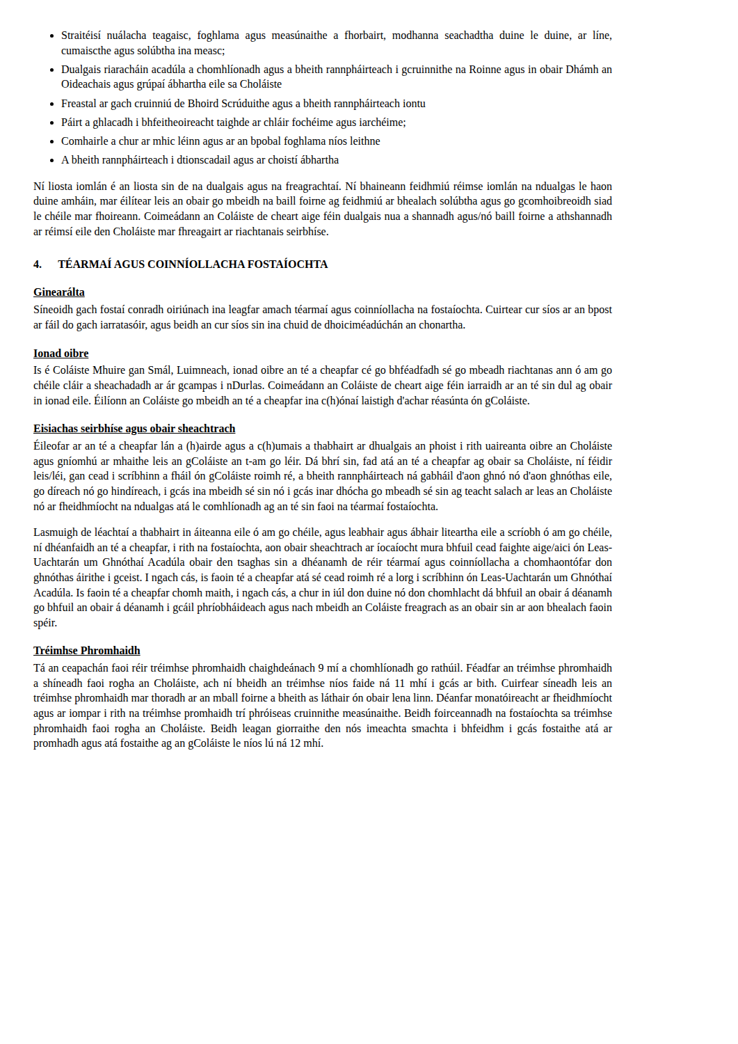Straitéisí nuálacha teagaisc, foghlama agus measúnaithe a fhorbairt, modhanna seachadtha duine le duine, ar líne, cumaiscthe agus solúbtha ina measc;
Dualgais riaracháin acadúla a chomhlíonadh agus a bheith rannpháirteach i gcruinnithe na Roinne agus in obair Dhámh an Oideachais agus grúpaí ábhartha eile sa Choláiste
Freastal ar gach cruinniú de Bhoird Scrúduithe agus a bheith rannpháirteach iontu
Páirt a ghlacadh i bhfeitheoireacht taighde ar chláir fochéime agus iarchéime;
Comhairle a chur ar mhic léinn agus ar an bpobal foghlama níos leithne
A bheith rannpháirteach i dtionscadail agus ar choistí ábhartha
Ní liosta iomlán é an liosta sin de na dualgais agus na freagrachtaí. Ní bhaineann feidhmiú réimse iomlán na ndualgas le haon duine amháin, mar éilítear leis an obair go mbeidh na baill foirne ag feidhmiú ar bhealach solúbtha agus go gcomhoibreoidh siad le chéile mar fhoireann. Coimeádann an Coláiste de cheart aige féin dualgais nua a shannadh agus/nó baill foirne a athshannadh ar réimsí eile den Choláiste mar fhreagairt ar riachtanais seirbhíse.
4. TÉARMAÍ AGUS COINNÍOLLACHA FOSTAÍOCHTA
Ginearálta
Síneoidh gach fostaí conradh oiriúnach ina leagfar amach téarmaí agus coinníollacha na fostaíochta. Cuirtear cur síos ar an bpost ar fáil do gach iarratasóir, agus beidh an cur síos sin ina chuid de dhoiciméadúchán an chonartha.
Ionad oibre
Is é Coláiste Mhuire gan Smál, Luimneach, ionad oibre an té a cheapfar cé go bhféadfadh sé go mbeadh riachtanas ann ó am go chéile cláir a sheachadadh ar ár gcampas i nDurlas. Coimeádann an Coláiste de cheart aige féin iarraidh ar an té sin dul ag obair in ionad eile. Éilíonn an Coláiste go mbeidh an té a cheapfar ina c(h)ónaí laistigh d'achar réasúnta ón gColáiste.
Eisiachas seirbhíse agus obair sheachtrach
Éileofar ar an té a cheapfar lán a (h)airde agus a c(h)umais a thabhairt ar dhualgais an phoist i rith uaireanta oibre an Choláiste agus gníomhú ar mhaithe leis an gColáiste an t-am go léir. Dá bhrí sin, fad atá an té a cheapfar ag obair sa Choláiste, ní féidir leis/léi, gan cead i scríbhinn a fháil ón gColáiste roimh ré, a bheith rannpháirteach ná gabháil d'aon ghnó nó d'aon ghnóthas eile, go díreach nó go hindíreach, i gcás ina mbeidh sé sin nó i gcás inar dhócha go mbeadh sé sin ag teacht salach ar leas an Choláiste nó ar fheidhmíocht na ndualgas atá le comhlíonadh ag an té sin faoi na téarmaí fostaíochta.
Lasmuigh de léachtaí a thabhairt in áiteanna eile ó am go chéile, agus leabhair agus ábhair liteartha eile a scríobh ó am go chéile, ní dhéanfaidh an té a cheapfar, i rith na fostaíochta, aon obair sheachtrach ar íocaíocht mura bhfuil cead faighte aige/aici ón Leas-Uachtarán um Ghnóthaí Acadúla obair den tsaghas sin a dhéanamh de réir téarmaí agus coinníollacha a chomhaontófar don ghnóthas áirithe i gceist. I ngach cás, is faoin té a cheapfar atá sé cead roimh ré a lorg i scríbhinn ón Leas-Uachtarán um Ghnóthaí Acadúla. Is faoin té a cheapfar chomh maith, i ngach cás, a chur in iúl don duine nó don chomhlacht dá bhfuil an obair á déanamh go bhfuil an obair á déanamh i gcáil phríobháideach agus nach mbeidh an Coláiste freagrach as an obair sin ar aon bhealach faoin spéir.
Tréimhse Phromhaidh
Tá an ceapachán faoi réir tréimhse phromhaidh chaighdeánach 9 mí a chomhlíonadh go rathúil. Féadfar an tréimhse phromhaidh a shíneadh faoi rogha an Choláiste, ach ní bheidh an tréimhse níos faide ná 11 mhí i gcás ar bith. Cuirfear síneadh leis an tréimhse phromhaidh mar thoradh ar an mball foirne a bheith as láthair ón obair lena linn. Déanfar monatóireacht ar fheidhmíocht agus ar iompar i rith na tréimhse promhaidh trí phróiseas cruinnithe measúnaithe. Beidh foirceannadh na fostaíochta sa tréimhse phromhaidh faoi rogha an Choláiste. Beidh leagan giorraithe den nós imeachta smachta i bhfeidhm i gcás fostaithe atá ar promhadh agus atá fostaithe ag an gColáiste le níos lú ná 12 mhí.